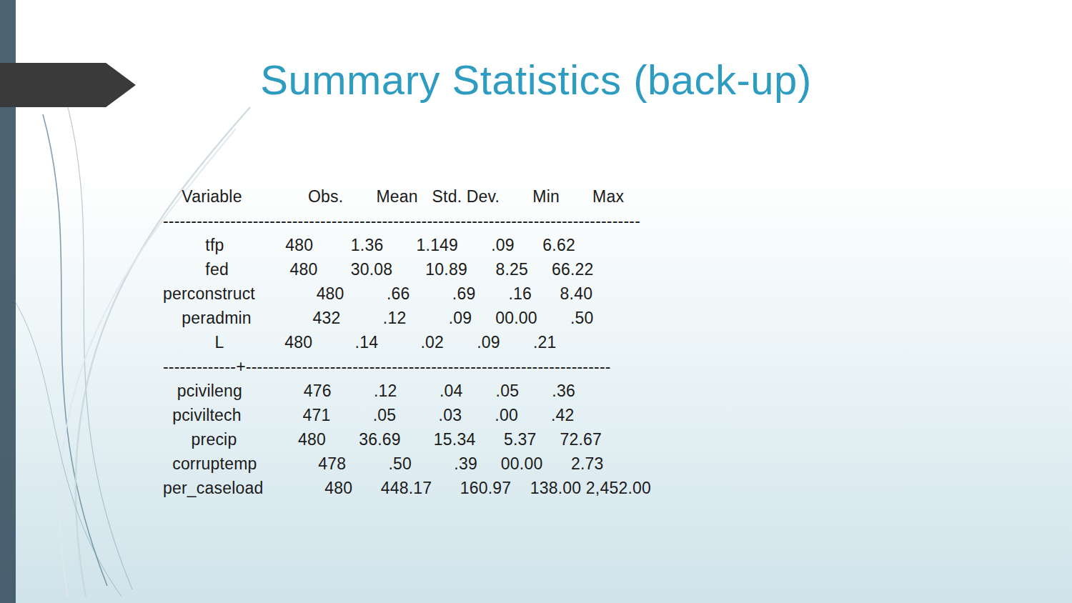Summary Statistics (back-up)
    Variable              Obs.       Mean   Std. Dev.       Min       Max
-------------------------------------------------------------------------------------
         tfp             480        1.36       1.149       .09      6.62
         fed             480       30.08       10.89      8.25     66.22
perconstruct             480         .66         .69       .16      8.40
    peradmin             432         .12         .09     00.00       .50
           L             480         .14         .02       .09       .21
-------------+-----------------------------------------------------------------
   pcivileng             476         .12         .04       .05       .36
  pciviltech             471         .05         .03       .00       .42
      precip             480       36.69       15.34      5.37     72.67
  corruptemp             478         .50         .39     00.00      2.73
per_caseload             480      448.17      160.97    138.00 2,452.00